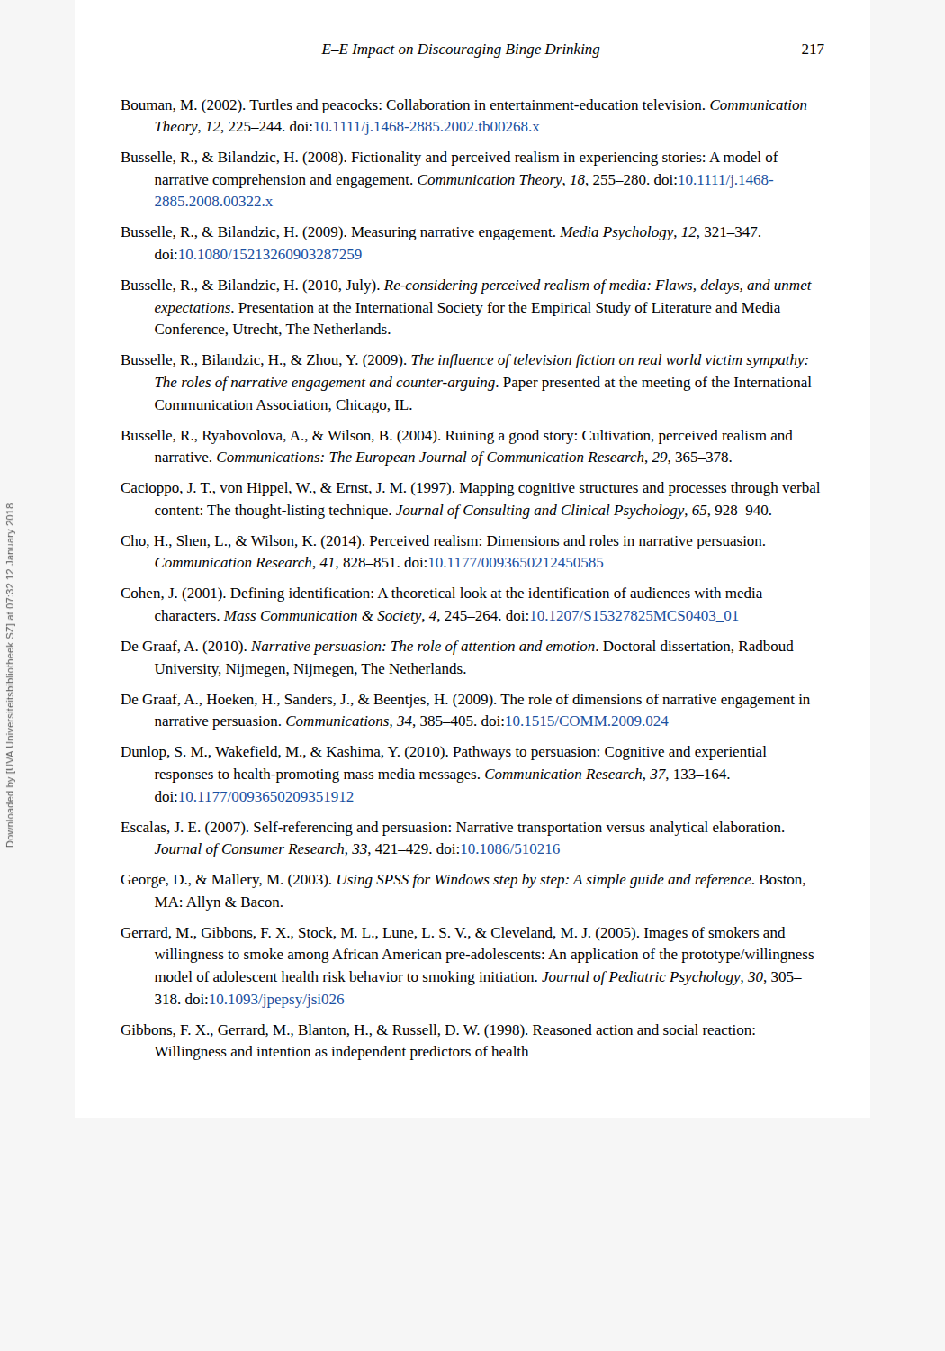Downloaded by [UVA Universiteitsbibliotheek SZ] at 07:32 12 January 2018
E–E Impact on Discouraging Binge Drinking 217
Bouman, M. (2002). Turtles and peacocks: Collaboration in entertainment-education television. Communication Theory, 12, 225–244. doi:10.1111/j.1468-2885.2002.tb00268.x
Busselle, R., & Bilandzic, H. (2008). Fictionality and perceived realism in experiencing stories: A model of narrative comprehension and engagement. Communication Theory, 18, 255–280. doi:10.1111/j.1468-2885.2008.00322.x
Busselle, R., & Bilandzic, H. (2009). Measuring narrative engagement. Media Psychology, 12, 321–347. doi:10.1080/15213260903287259
Busselle, R., & Bilandzic, H. (2010, July). Re-considering perceived realism of media: Flaws, delays, and unmet expectations. Presentation at the International Society for the Empirical Study of Literature and Media Conference, Utrecht, The Netherlands.
Busselle, R., Bilandzic, H., & Zhou, Y. (2009). The influence of television fiction on real world victim sympathy: The roles of narrative engagement and counter-arguing. Paper presented at the meeting of the International Communication Association, Chicago, IL.
Busselle, R., Ryabovolova, A., & Wilson, B. (2004). Ruining a good story: Cultivation, perceived realism and narrative. Communications: The European Journal of Communication Research, 29, 365–378.
Cacioppo, J. T., von Hippel, W., & Ernst, J. M. (1997). Mapping cognitive structures and processes through verbal content: The thought-listing technique. Journal of Consulting and Clinical Psychology, 65, 928–940.
Cho, H., Shen, L., & Wilson, K. (2014). Perceived realism: Dimensions and roles in narrative persuasion. Communication Research, 41, 828–851. doi:10.1177/0093650212450585
Cohen, J. (2001). Defining identification: A theoretical look at the identification of audiences with media characters. Mass Communication & Society, 4, 245–264. doi:10.1207/S15327825MCS0403_01
De Graaf, A. (2010). Narrative persuasion: The role of attention and emotion. Doctoral dissertation, Radboud University, Nijmegen, Nijmegen, The Netherlands.
De Graaf, A., Hoeken, H., Sanders, J., & Beentjes, H. (2009). The role of dimensions of narrative engagement in narrative persuasion. Communications, 34, 385–405. doi:10.1515/COMM.2009.024
Dunlop, S. M., Wakefield, M., & Kashima, Y. (2010). Pathways to persuasion: Cognitive and experiential responses to health-promoting mass media messages. Communication Research, 37, 133–164. doi:10.1177/0093650209351912
Escalas, J. E. (2007). Self-referencing and persuasion: Narrative transportation versus analytical elaboration. Journal of Consumer Research, 33, 421–429. doi:10.1086/510216
George, D., & Mallery, M. (2003). Using SPSS for Windows step by step: A simple guide and reference. Boston, MA: Allyn & Bacon.
Gerrard, M., Gibbons, F. X., Stock, M. L., Lune, L. S. V., & Cleveland, M. J. (2005). Images of smokers and willingness to smoke among African American pre-adolescents: An application of the prototype/willingness model of adolescent health risk behavior to smoking initiation. Journal of Pediatric Psychology, 30, 305–318. doi:10.1093/jpepsy/jsi026
Gibbons, F. X., Gerrard, M., Blanton, H., & Russell, D. W. (1998). Reasoned action and social reaction: Willingness and intention as independent predictors of health